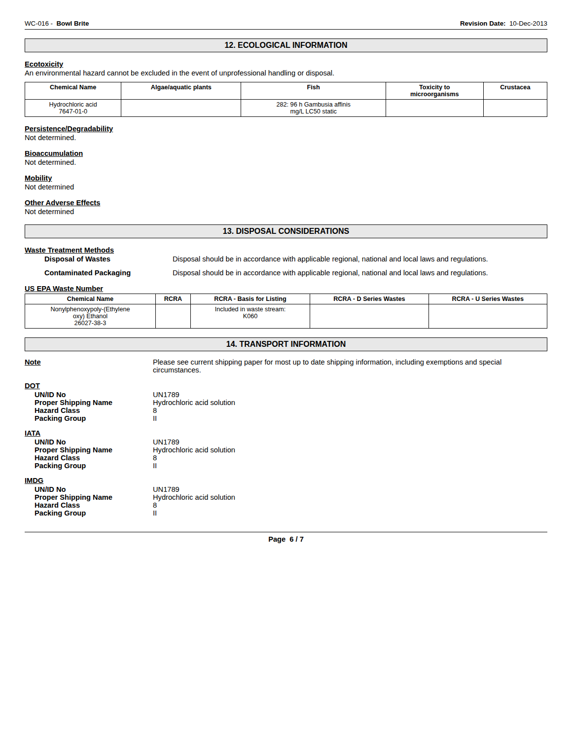WC-016 - Bowl Brite
Revision Date: 10-Dec-2013
12. ECOLOGICAL INFORMATION
Ecotoxicity
An environmental hazard cannot be excluded in the event of unprofessional handling or disposal.
| Chemical Name | Algae/aquatic plants | Fish | Toxicity to microorganisms | Crustacea |
| --- | --- | --- | --- | --- |
| Hydrochloric acid 7647-01-0 | | 282: 96 h Gambusia affinis mg/L LC50 static | | |
Persistence/Degradability
Not determined.
Bioaccumulation
Not determined.
Mobility
Not determined
Other Adverse Effects
Not determined
13. DISPOSAL CONSIDERATIONS
Waste Treatment Methods
Disposal of Wastes
Disposal should be in accordance with applicable regional, national and local laws and regulations.
Contaminated Packaging
Disposal should be in accordance with applicable regional, national and local laws and regulations.
US EPA Waste Number
| Chemical Name | RCRA | RCRA - Basis for Listing | RCRA - D Series Wastes | RCRA - U Series Wastes |
| --- | --- | --- | --- | --- |
| Nonylphenoxypoly-(Ethylene oxy) Ethanol 26027-38-3 | | Included in waste stream: K060 | | |
14. TRANSPORT INFORMATION
Note
Please see current shipping paper for most up to date shipping information, including exemptions and special circumstances.
DOT
UN/ID No
UN1789
Proper Shipping Name
Hydrochloric acid solution
Hazard Class
8
Packing Group
II
IATA
UN/ID No
UN1789
Proper Shipping Name
Hydrochloric acid solution
Hazard Class
8
Packing Group
II
IMDG
UN/ID No
UN1789
Proper Shipping Name
Hydrochloric acid solution
Hazard Class
8
Packing Group
II
Page 6 / 7